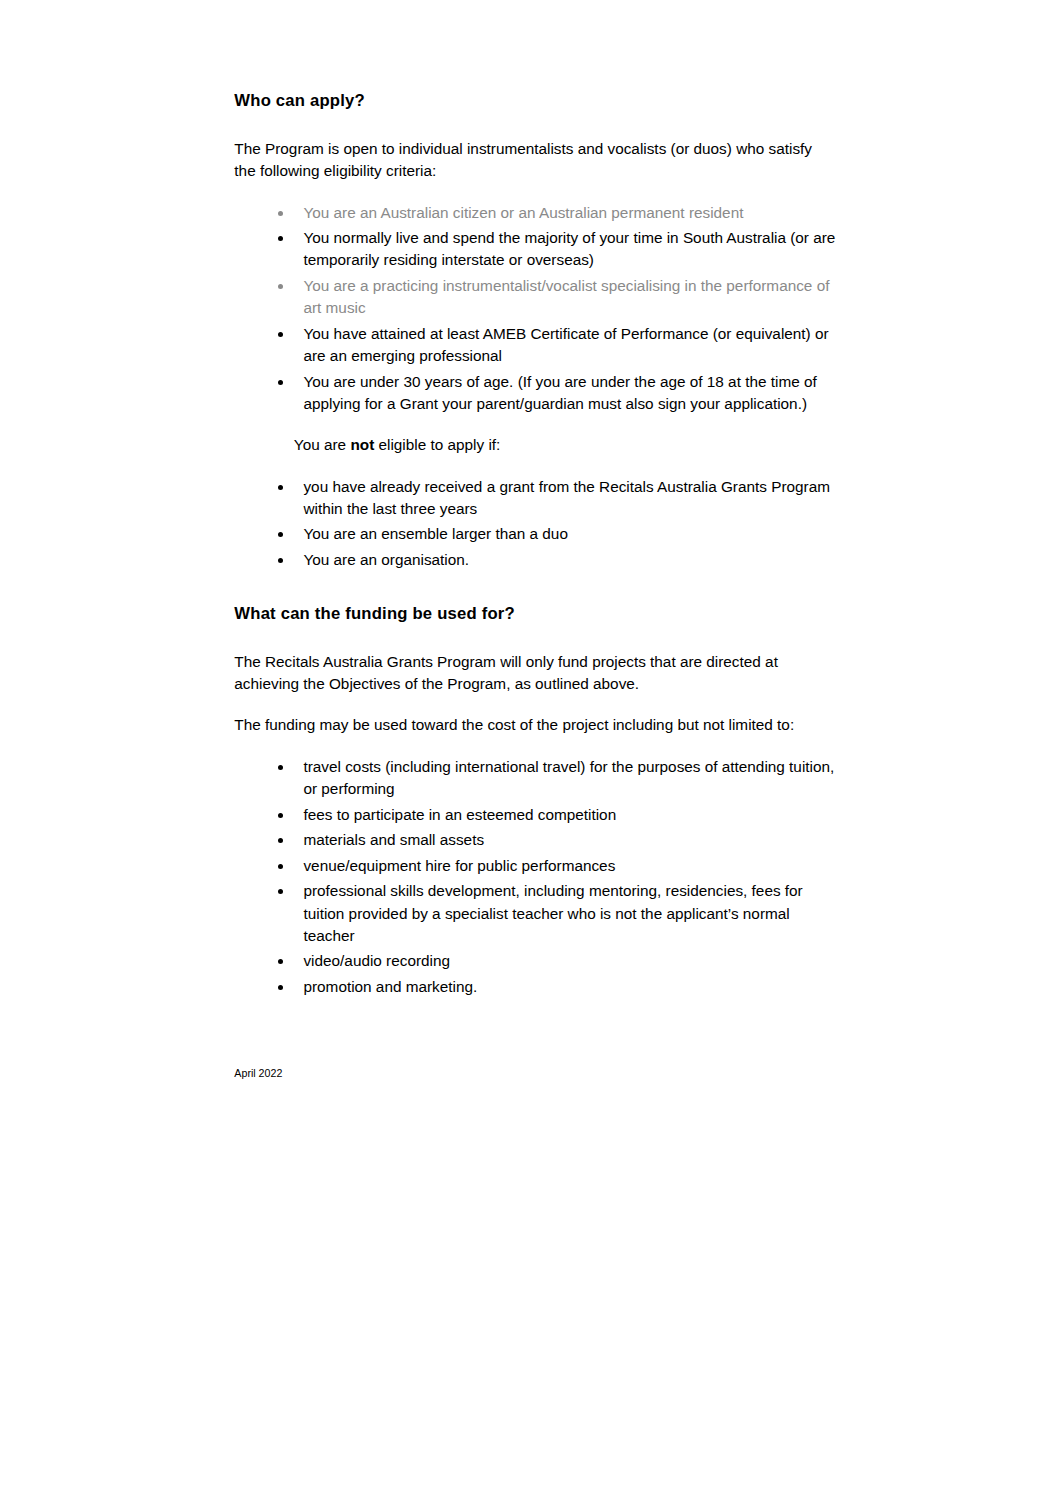Who can apply?
The Program is open to individual instrumentalists and vocalists (or duos) who satisfy the following eligibility criteria:
You are an Australian citizen or an Australian permanent resident
You normally live and spend the majority of your time in South Australia (or are temporarily residing interstate or overseas)
You are a practicing instrumentalist/vocalist specialising in the performance of art music
You have attained at least AMEB Certificate of Performance (or equivalent) or are an emerging professional
You are under 30 years of age. (If you are under the age of 18 at the time of applying for a Grant your parent/guardian must also sign your application.)
You are not eligible to apply if:
you have already received a grant from the Recitals Australia Grants Program within the last three years
You are an ensemble larger than a duo
You are an organisation.
What can the funding be used for?
The Recitals Australia Grants Program will only fund projects that are directed at achieving the Objectives of the Program, as outlined above.
The funding may be used toward the cost of the project including but not limited to:
travel costs (including international travel) for the purposes of attending tuition, or performing
fees to participate in an esteemed competition
materials and small assets
venue/equipment hire for public performances
professional skills development, including mentoring, residencies, fees for tuition provided by a specialist teacher who is not the applicant’s normal teacher
video/audio recording
promotion and marketing.
April 2022